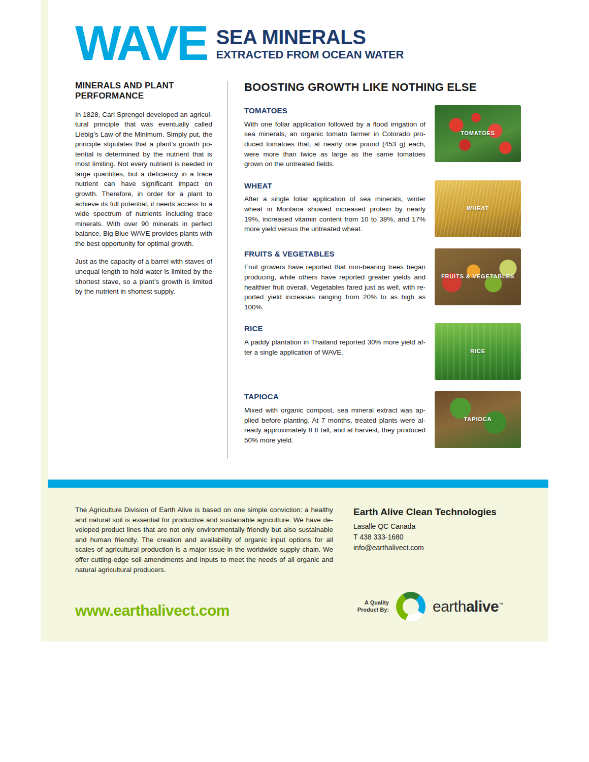Wave
Sea Minerals
Extracted from Ocean Water
Minerals and Plant Performance
In 1828, Carl Sprengel developed an agricultural principle that was eventually called Liebig’s Law of the Minimum. Simply put, the principle stipulates that a plant’s growth potential is determined by the nutrient that is most limiting. Not every nutrient is needed in large quantities, but a deficiency in a trace nutrient can have significant impact on growth. Therefore, in order for a plant to achieve its full potential, it needs access to a wide spectrum of nutrients including trace minerals. With over 90 minerals in perfect balance, Big Blue WAVE provides plants with the best opportunity for optimal growth.
Just as the capacity of a barrel with staves of unequal length to hold water is limited by the shortest stave, so a plant’s growth is limited by the nutrient in shortest supply.
Boosting Growth Like Nothing Else
Tomatoes
With one foliar application followed by a flood irrigation of sea minerals, an organic tomato farmer in Colorado produced tomatoes that, at nearly one pound (453 g) each, were more than twice as large as the same tomatoes grown on the untreated fields.
Tomatoes
Wheat
After a single foliar application of sea minerals, winter wheat in Montana showed increased protein by nearly 19%, increased vitamin content from 10 to 38%, and 17% more yield versus the untreated wheat.
Wheat
Fruits & Vegetables
Fruit growers have reported that non-bearing trees began producing, while others have reported greater yields and healthier fruit overall. Vegetables fared just as well, with reported yield increases ranging from 20% to as high as 100%.
Fruits & Vegetables
Rice
A paddy plantation in Thailand reported 30% more yield after a single application of WAVE.
Rice
Tapioca
Mixed with organic compost, sea mineral extract was applied before planting. At 7 months, treated plants were already approximately 8 ft tall, and at harvest, they produced 50% more yield.
Tapioca
The Agriculture Division of Earth Alive is based on one simple conviction: a healthy and natural soil is essential for productive and sustainable agriculture. We have developed product lines that are not only environmentally friendly but also sustainable and human friendly. The creation and availability of organic input options for all scales of agricultural production is a major issue in the worldwide supply chain. We offer cutting-edge soil amendments and inputs to meet the needs of all organic and natural agricultural producers.
Earth Alive Clean Technologies
Lasalle QC Canada
T 438 333-1680
info@earthalivect.com
www.earthalivect.com
A Quality
Product By:
earthalive™